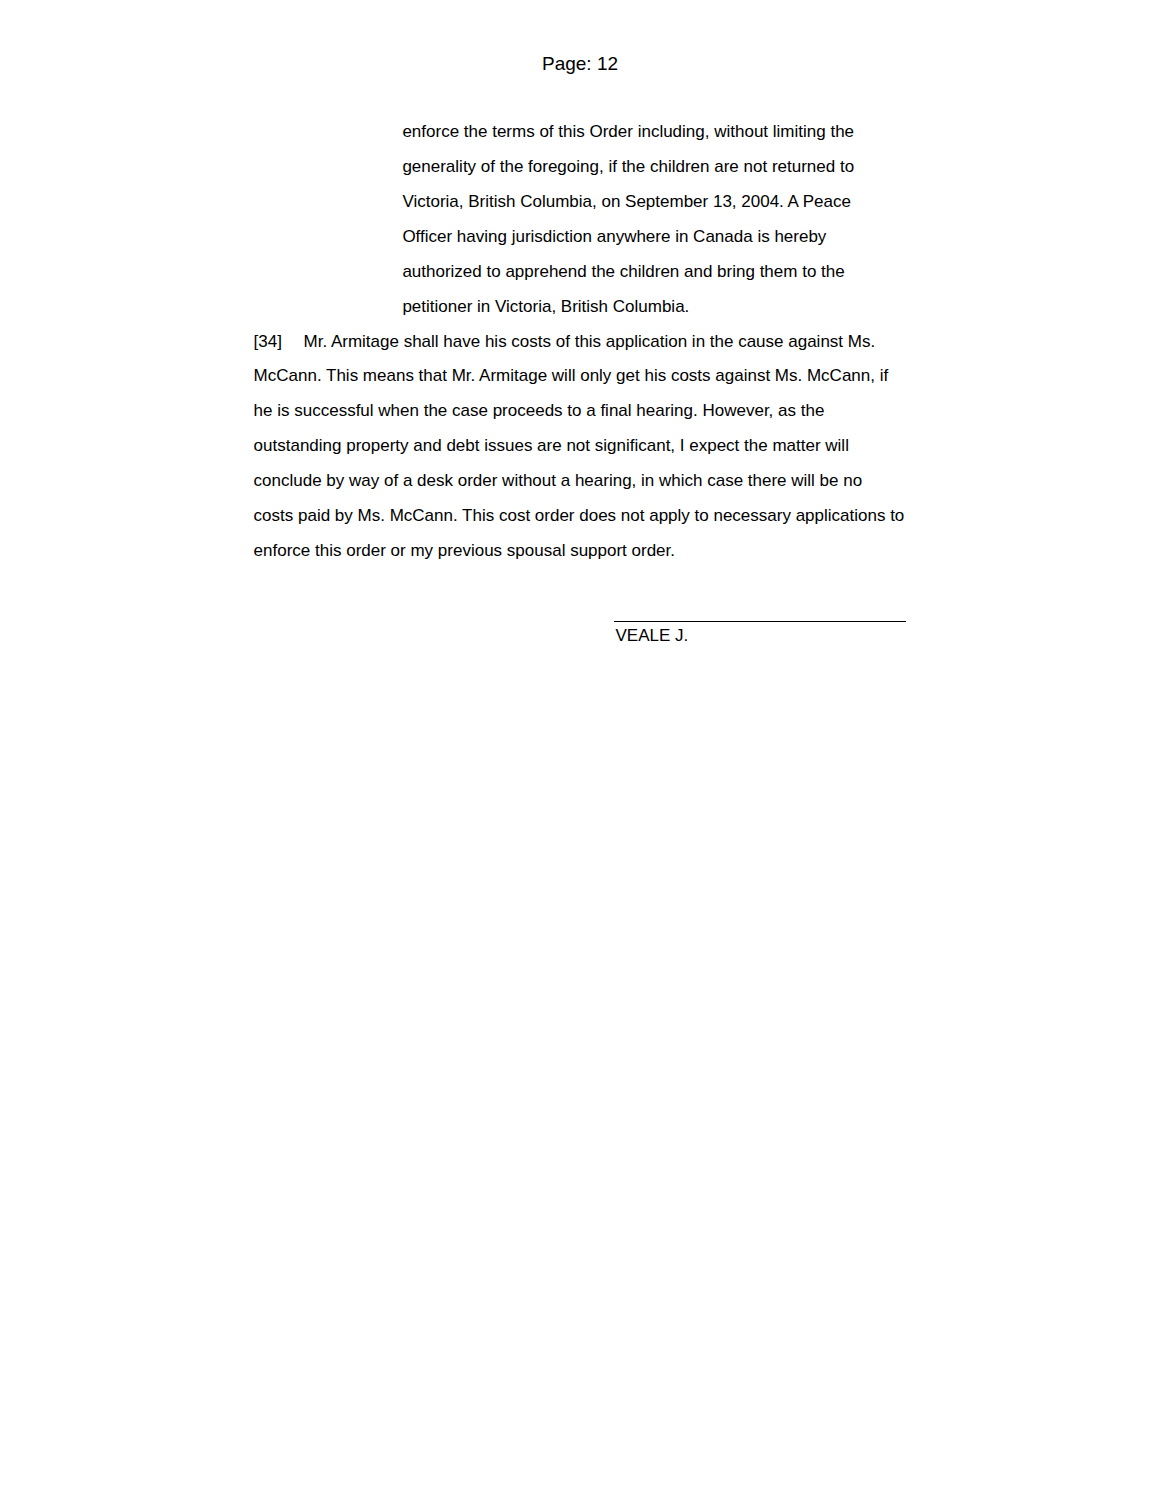Page: 12
enforce the terms of this Order including, without limiting the generality of the foregoing, if the children are not returned to Victoria, British Columbia, on September 13, 2004. A Peace Officer having jurisdiction anywhere in Canada is hereby authorized to apprehend the children and bring them to the petitioner in Victoria, British Columbia.
[34] Mr. Armitage shall have his costs of this application in the cause against Ms. McCann. This means that Mr. Armitage will only get his costs against Ms. McCann, if he is successful when the case proceeds to a final hearing. However, as the outstanding property and debt issues are not significant, I expect the matter will conclude by way of a desk order without a hearing, in which case there will be no costs paid by Ms. McCann. This cost order does not apply to necessary applications to enforce this order or my previous spousal support order.
VEALE J.